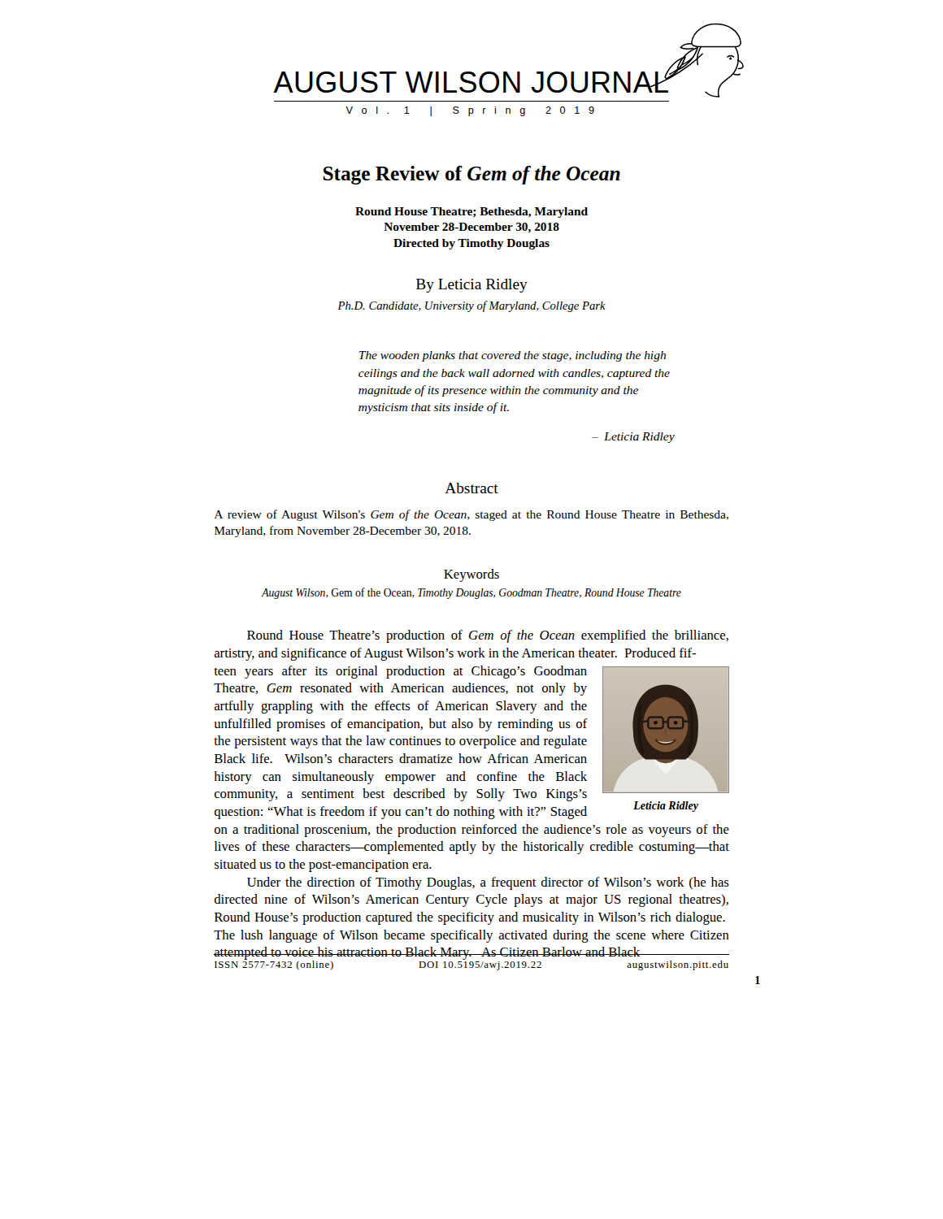AUGUST WILSON JOURNAL
V o l . 1 | S p r i n g 2 0 1 9
Stage Review of Gem of the Ocean
Round House Theatre; Bethesda, Maryland
November 28-December 30, 2018
Directed by Timothy Douglas
By Leticia Ridley
Ph.D. Candidate, University of Maryland, College Park
The wooden planks that covered the stage, including the high ceilings and the back wall adorned with candles, captured the magnitude of its presence within the community and the mysticism that sits inside of it.
–Leticia Ridley
Abstract
A review of August Wilson's Gem of the Ocean, staged at the Round House Theatre in Bethesda, Maryland, from November 28-December 30, 2018.
Keywords
August Wilson, Gem of the Ocean, Timothy Douglas, Goodman Theatre, Round House Theatre
Round House Theatre’s production of Gem of the Ocean exemplified the brilliance, artistry, and significance of August Wilson’s work in the American theater. Produced fif-
Leticia Ridley
teen years after its original production at Chicago’s Goodman Theatre, Gem resonated with American audiences, not only by artfully grappling with the effects of American Slavery and the unfulfilled promises of emancipation, but also by reminding us of the persistent ways that the law continues to overpolice and regulate Black life. Wilson’s characters dramatize how African American history can simultaneously empower and confine the Black community, a sentiment best described by Solly Two Kings’s question: “What is freedom if you can’t do nothing with it?” Staged on a traditional proscenium, the production reinforced the audience’s role as voyeurs of the lives of these characters—complemented aptly by the historically credible costuming—that situated us to the post-emancipation era.
Under the direction of Timothy Douglas, a frequent director of Wilson’s work (he has directed nine of Wilson’s American Century Cycle plays at major US regional theatres), Round House’s production captured the specificity and musicality in Wilson’s rich dialogue. The lush language of Wilson became specifically activated during the scene where Citizen attempted to voice his attraction to Black Mary. As Citizen Barlow and Black
ISSN 2577-7432 (online) DOI 10.5195/awj.2019.22 augustwilson.pitt.edu
1